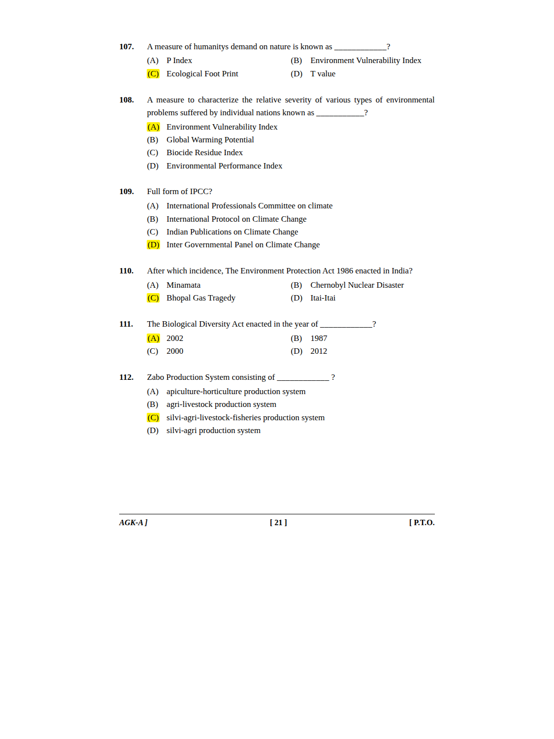107.
A measure of humanitys demand on nature is known as ____________?
(A) P Index
(B) Environment Vulnerability Index
(C) Ecological Foot Print
(D) T value
108.
A measure to characterize the relative severity of various types of environmental problems suffered by individual nations known as ___________?
(A) Environment Vulnerability Index
(B) Global Warming Potential
(C) Biocide Residue Index
(D) Environmental Performance Index
109.
Full form of IPCC?
(A) International Professionals Committee on climate
(B) International Protocol on Climate Change
(C) Indian Publications on Climate Change
(D) Inter Governmental Panel on Climate Change
110.
After which incidence, The Environment Protection Act 1986 enacted in India?
(A) Minamata
(B) Chernobyl Nuclear Disaster
(C) Bhopal Gas Tragedy
(D) Itai-Itai
111.
The Biological Diversity Act enacted in the year of ____________?
(A) 2002
(B) 1987
(C) 2000
(D) 2012
112.
Zabo Production System consisting of ____________ ?
(A) apiculture-horticulture production system
(B) agri-livestock production system
(C) silvi-agri-livestock-fisheries production system
(D) silvi-agri production system
AGK-A ]
[ 21 ]
[ P.T.O.